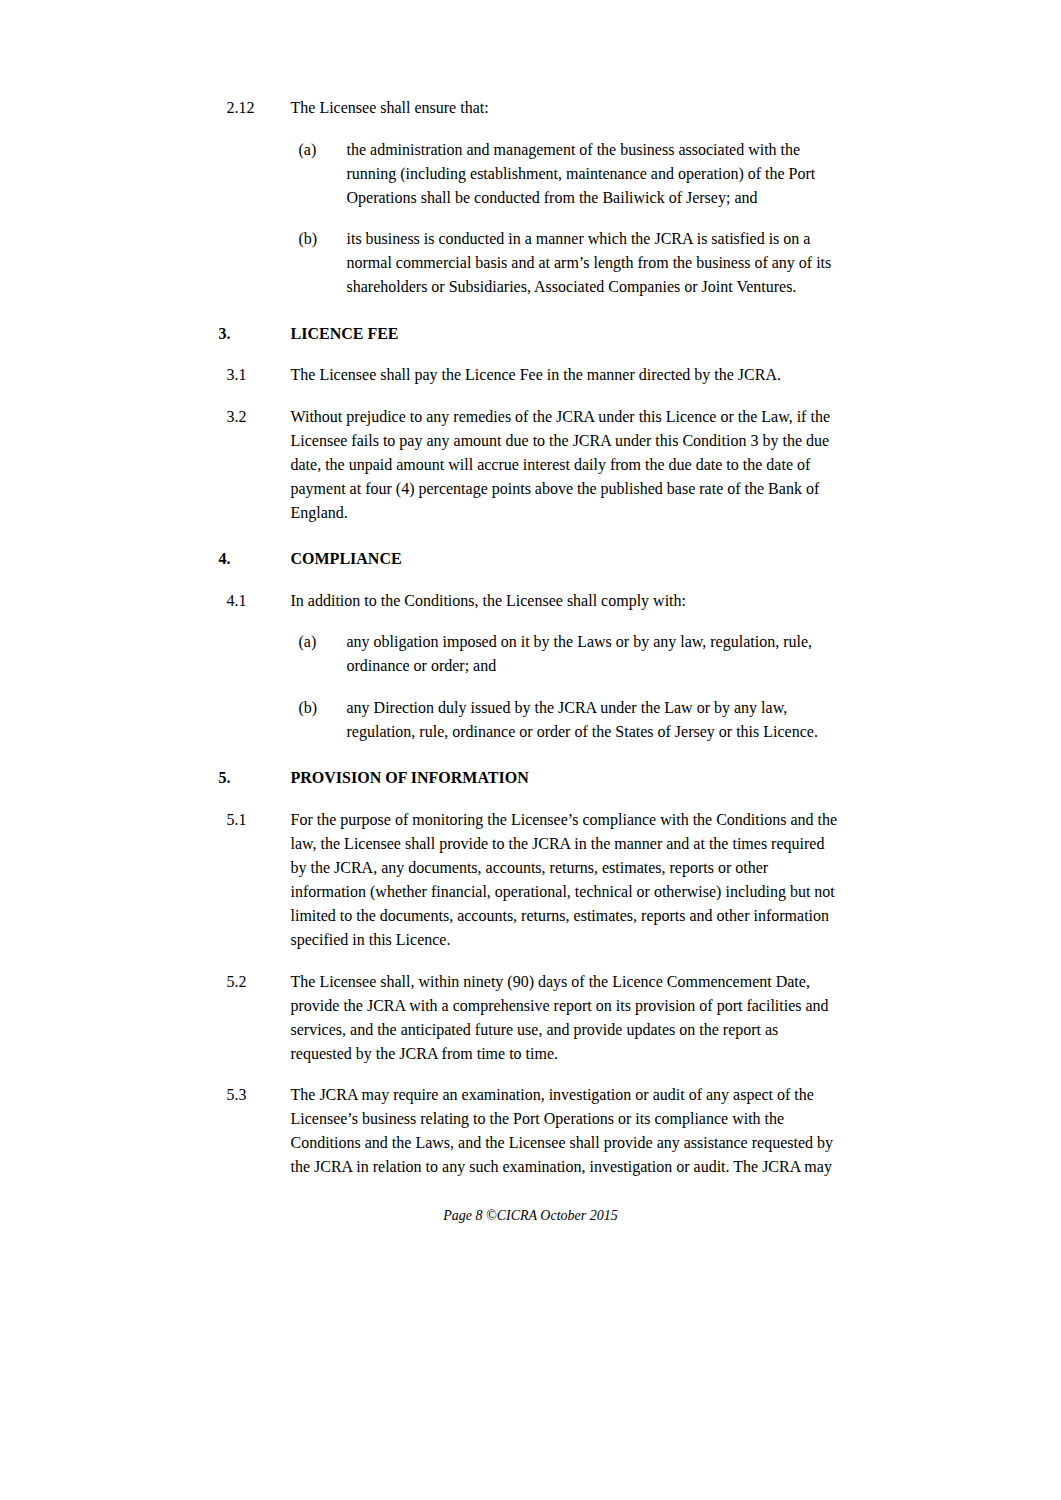2.12
The Licensee shall ensure that:
(a)
the administration and management of the business associated with the running (including establishment, maintenance and operation) of the Port Operations shall be conducted from the Bailiwick of Jersey; and
(b)
its business is conducted in a manner which the JCRA is satisfied is on a normal commercial basis and at arm’s length from the business of any of its shareholders or Subsidiaries, Associated Companies or Joint Ventures.
3.
LICENCE FEE
3.1
The Licensee shall pay the Licence Fee in the manner directed by the JCRA.
3.2
Without prejudice to any remedies of the JCRA under this Licence or the Law, if the Licensee fails to pay any amount due to the JCRA under this Condition 3 by the due date, the unpaid amount will accrue interest daily from the due date to the date of payment at four (4) percentage points above the published base rate of the Bank of England.
4.
COMPLIANCE
4.1
In addition to the Conditions, the Licensee shall comply with:
(a)
any obligation imposed on it by the Laws or by any law, regulation, rule, ordinance or order; and
(b)
any Direction duly issued by the JCRA under the Law or by any law, regulation, rule, ordinance or order of the States of Jersey or this Licence.
5.
PROVISION OF INFORMATION
5.1
For the purpose of monitoring the Licensee’s compliance with the Conditions and the law, the Licensee shall provide to the JCRA in the manner and at the times required by the JCRA, any documents, accounts, returns, estimates, reports or other information (whether financial, operational, technical or otherwise) including but not limited to the documents, accounts, returns, estimates, reports and other information specified in this Licence.
5.2
The Licensee shall, within ninety (90) days of the Licence Commencement Date, provide the JCRA with a comprehensive report on its provision of port facilities and services, and the anticipated future use, and provide updates on the report as requested by the JCRA from time to time.
5.3
The JCRA may require an examination, investigation or audit of any aspect of the Licensee’s business relating to the Port Operations or its compliance with the Conditions and the Laws, and the Licensee shall provide any assistance requested by the JCRA in relation to any such examination, investigation or audit. The JCRA may
Page 8 ©CICRA October 2015